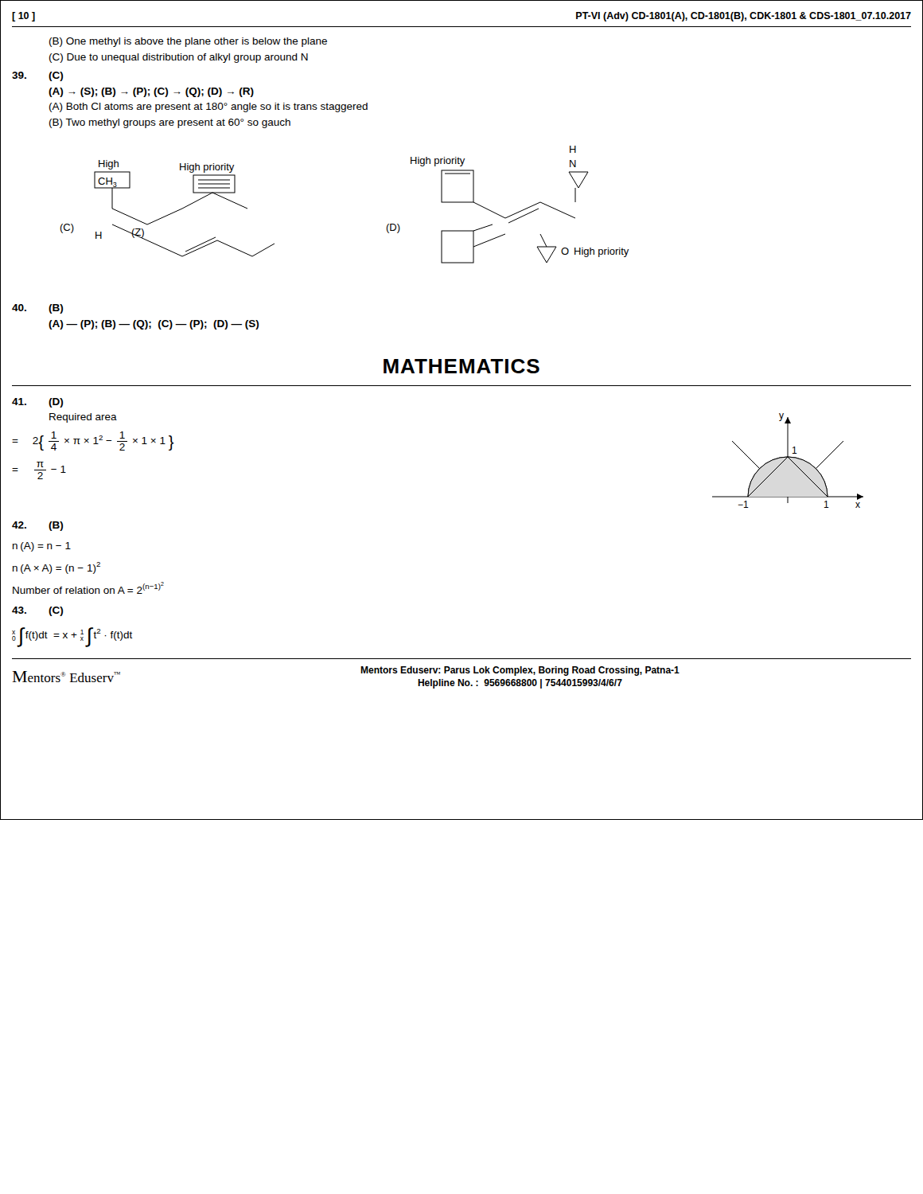[ 10 ]
PT-VI (Adv) CD-1801(A), CD-1801(B), CDK-1801 & CDS-1801_07.10.2017
(B) One methyl is above the plane other is below the plane
(C) Due to unequal distribution of alkyl group around N
39.
(C)
(A) → (S); (B) → (P); (C) → (Q); (D) → (R)
(A) Both Cl atoms are present at 180° angle so it is trans staggered
(B) Two methyl groups are present at 60° so gauch
(C) High CH3 High priority H (Z) (D) High priority H N O High priority
40.
(B)
(A) — (P); (B) — (Q); (C) — (P); (D) — (S)
MATHEMATICS
41.
(D)
Required area
= 2{ 14 × π × 12 − 12 × 1 × 1 }
= π 2 − 1
y x 1 −1 1
42.
(B)
n (A) = n − 1
n (A × A) = (n − 1)2
Number of relation on A = 2(n−1)2
43.
(C)
x 0∫f(t)dt = x + 1 x∫t2 · f(t)dt
Mentors® Eduserv™
Mentors Eduserv: Parus Lok Complex, Boring Road Crossing, Patna-1
Helpline No. : 9569668800 | 7544015993/4/6/7